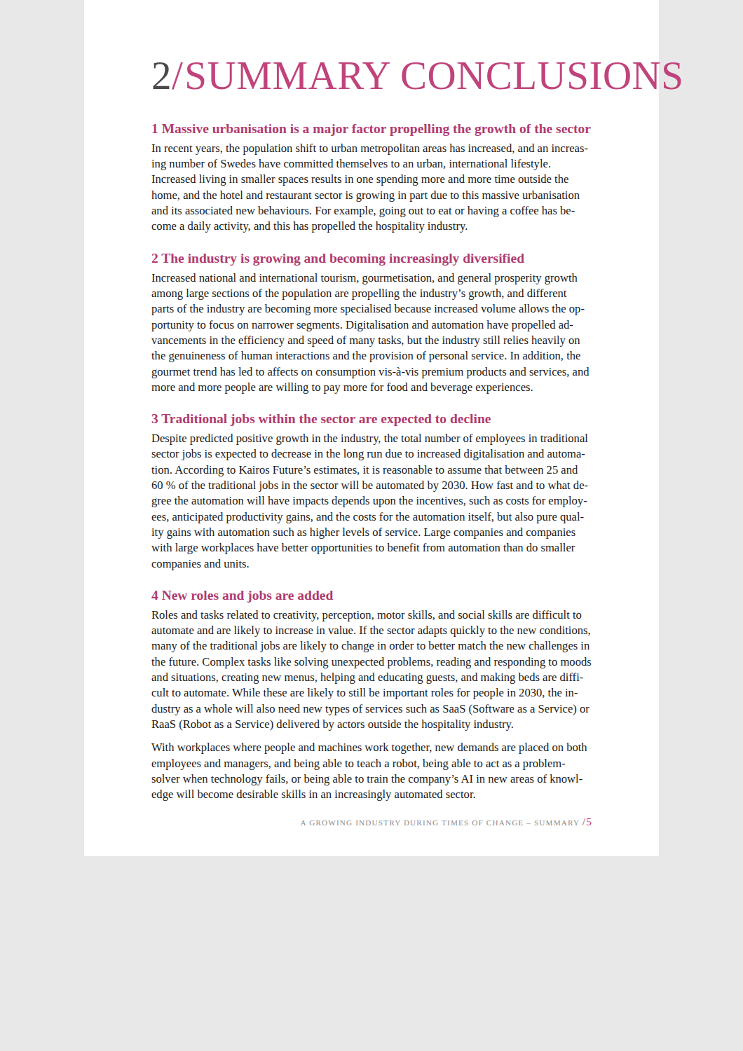2/SUMMARY CONCLUSIONS
1 Massive urbanisation is a major factor propelling the growth of the sector
In recent years, the population shift to urban metropolitan areas has increased, and an increasing number of Swedes have committed themselves to an urban, international lifestyle. Increased living in smaller spaces results in one spending more and more time outside the home, and the hotel and restaurant sector is growing in part due to this massive urbanisation and its associated new behaviours. For example, going out to eat or having a coffee has become a daily activity, and this has propelled the hospitality industry.
2 The industry is growing and becoming increasingly diversified
Increased national and international tourism, gourmetisation, and general prosperity growth among large sections of the population are propelling the industry’s growth, and different parts of the industry are becoming more specialised because increased volume allows the opportunity to focus on narrower segments. Digitalisation and automation have propelled advancements in the efficiency and speed of many tasks, but the industry still relies heavily on the genuineness of human interactions and the provision of personal service. In addition, the gourmet trend has led to affects on consumption vis-à-vis premium products and services, and more and more people are willing to pay more for food and beverage experiences.
3 Traditional jobs within the sector are expected to decline
Despite predicted positive growth in the industry, the total number of employees in traditional sector jobs is expected to decrease in the long run due to increased digitalisation and automation. According to Kairos Future’s estimates, it is reasonable to assume that between 25 and 60 % of the traditional jobs in the sector will be automated by 2030. How fast and to what degree the automation will have impacts depends upon the incentives, such as costs for employees, anticipated productivity gains, and the costs for the automation itself, but also pure quality gains with automation such as higher levels of service. Large companies and companies with large workplaces have better opportunities to benefit from automation than do smaller companies and units.
4 New roles and jobs are added
Roles and tasks related to creativity, perception, motor skills, and social skills are difficult to automate and are likely to increase in value. If the sector adapts quickly to the new conditions, many of the traditional jobs are likely to change in order to better match the new challenges in the future. Complex tasks like solving unexpected problems, reading and responding to moods and situations, creating new menus, helping and educating guests, and making beds are difficult to automate. While these are likely to still be important roles for people in 2030, the industry as a whole will also need new types of services such as SaaS (Software as a Service) or RaaS (Robot as a Service) delivered by actors outside the hospitality industry.
With workplaces where people and machines work together, new demands are placed on both employees and managers, and being able to teach a robot, being able to act as a problem-solver when technology fails, or being able to train the company’s AI in new areas of knowledge will become desirable skills in an increasingly automated sector.
A GROWING INDUSTRY DURING TIMES OF CHANGE – SUMMARY /5